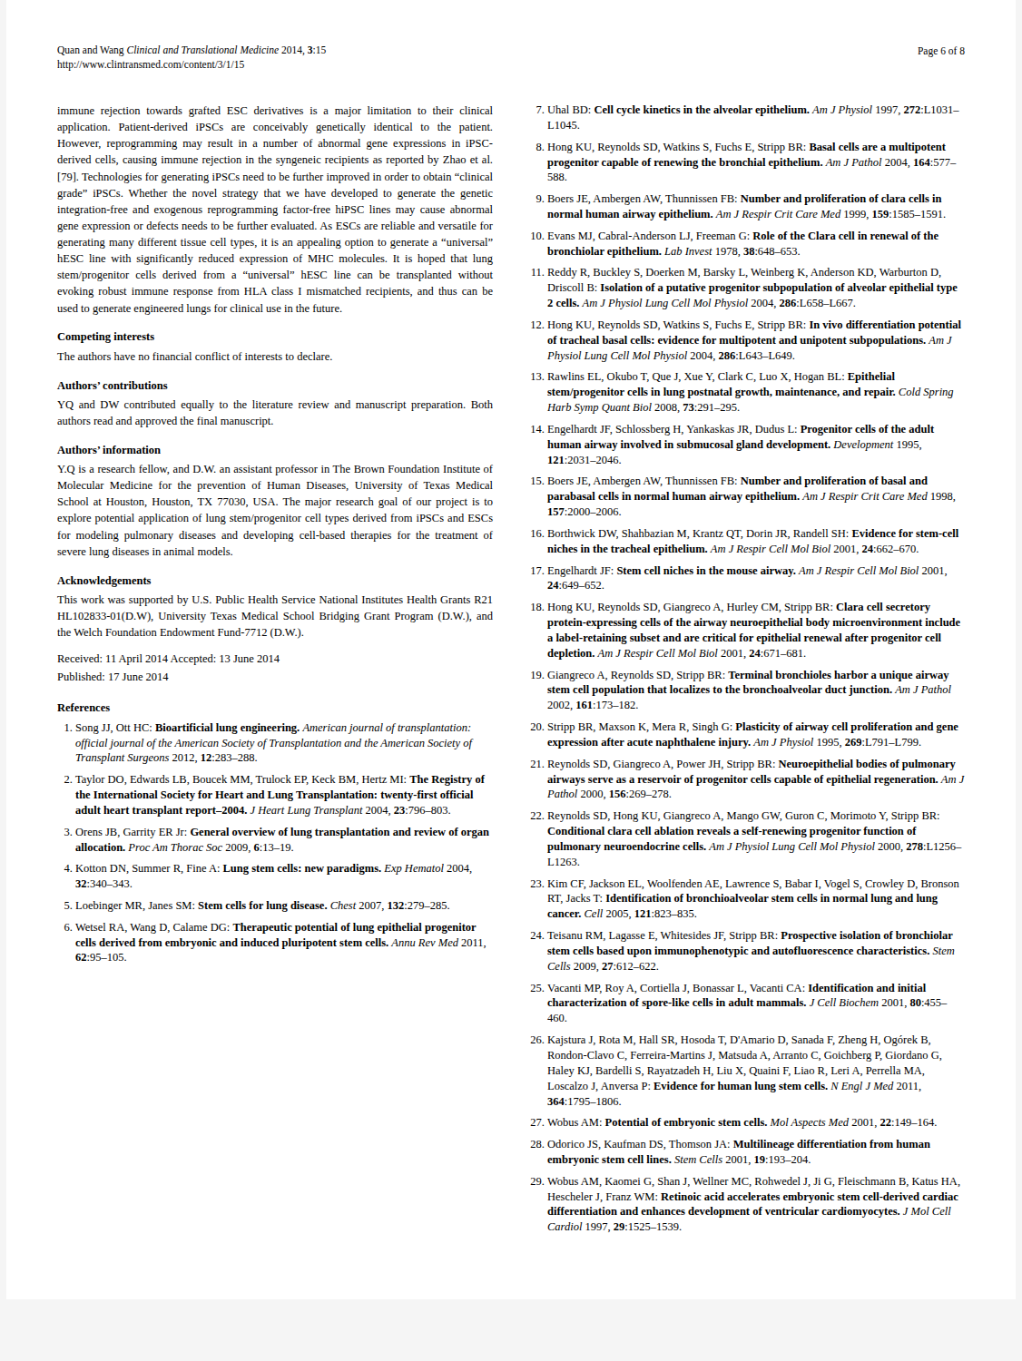Quan and Wang Clinical and Translational Medicine 2014, 3:15
http://www.clintransmed.com/content/3/1/15
Page 6 of 8
immune rejection towards grafted ESC derivatives is a major limitation to their clinical application. Patient-derived iPSCs are conceivably genetically identical to the patient. However, reprogramming may result in a number of abnormal gene expressions in iPSC-derived cells, causing immune rejection in the syngeneic recipients as reported by Zhao et al. [79]. Technologies for generating iPSCs need to be further improved in order to obtain “clinical grade” iPSCs. Whether the novel strategy that we have developed to generate the genetic integration-free and exogenous reprogramming factor-free hiPSC lines may cause abnormal gene expression or defects needs to be further evaluated. As ESCs are reliable and versatile for generating many different tissue cell types, it is an appealing option to generate a “universal” hESC line with significantly reduced expression of MHC molecules. It is hoped that lung stem/progenitor cells derived from a “universal” hESC line can be transplanted without evoking robust immune response from HLA class I mismatched recipients, and thus can be used to generate engineered lungs for clinical use in the future.
Competing interests
The authors have no financial conflict of interests to declare.
Authors’ contributions
YQ and DW contributed equally to the literature review and manuscript preparation. Both authors read and approved the final manuscript.
Authors’ information
Y.Q is a research fellow, and D.W. an assistant professor in The Brown Foundation Institute of Molecular Medicine for the prevention of Human Diseases, University of Texas Medical School at Houston, Houston, TX 77030, USA. The major research goal of our project is to explore potential application of lung stem/progenitor cell types derived from iPSCs and ESCs for modeling pulmonary diseases and developing cell-based therapies for the treatment of severe lung diseases in animal models.
Acknowledgements
This work was supported by U.S. Public Health Service National Institutes Health Grants R21 HL102833-01(D.W), University Texas Medical School Bridging Grant Program (D.W.), and the Welch Foundation Endowment Fund-7712 (D.W.).
Received: 11 April 2014 Accepted: 13 June 2014
Published: 17 June 2014
References
Song JJ, Ott HC: Bioartificial lung engineering. American journal of transplantation: official journal of the American Society of Transplantation and the American Society of Transplant Surgeons 2012, 12:283–288.
Taylor DO, Edwards LB, Boucek MM, Trulock EP, Keck BM, Hertz MI: The Registry of the International Society for Heart and Lung Transplantation: twenty-first official adult heart transplant report–2004. J Heart Lung Transplant 2004, 23:796–803.
Orens JB, Garrity ER Jr: General overview of lung transplantation and review of organ allocation. Proc Am Thorac Soc 2009, 6:13–19.
Kotton DN, Summer R, Fine A: Lung stem cells: new paradigms. Exp Hematol 2004, 32:340–343.
Loebinger MR, Janes SM: Stem cells for lung disease. Chest 2007, 132:279–285.
Wetsel RA, Wang D, Calame DG: Therapeutic potential of lung epithelial progenitor cells derived from embryonic and induced pluripotent stem cells. Annu Rev Med 2011, 62:95–105.
Uhal BD: Cell cycle kinetics in the alveolar epithelium. Am J Physiol 1997, 272:L1031–L1045.
Hong KU, Reynolds SD, Watkins S, Fuchs E, Stripp BR: Basal cells are a multipotent progenitor capable of renewing the bronchial epithelium. Am J Pathol 2004, 164:577–588.
Boers JE, Ambergen AW, Thunnissen FB: Number and proliferation of clara cells in normal human airway epithelium. Am J Respir Crit Care Med 1999, 159:1585–1591.
Evans MJ, Cabral-Anderson LJ, Freeman G: Role of the Clara cell in renewal of the bronchiolar epithelium. Lab Invest 1978, 38:648–653.
Reddy R, Buckley S, Doerken M, Barsky L, Weinberg K, Anderson KD, Warburton D, Driscoll B: Isolation of a putative progenitor subpopulation of alveolar epithelial type 2 cells. Am J Physiol Lung Cell Mol Physiol 2004, 286:L658–L667.
Hong KU, Reynolds SD, Watkins S, Fuchs E, Stripp BR: In vivo differentiation potential of tracheal basal cells: evidence for multipotent and unipotent subpopulations. Am J Physiol Lung Cell Mol Physiol 2004, 286:L643–L649.
Rawlins EL, Okubo T, Que J, Xue Y, Clark C, Luo X, Hogan BL: Epithelial stem/progenitor cells in lung postnatal growth, maintenance, and repair. Cold Spring Harb Symp Quant Biol 2008, 73:291–295.
Engelhardt JF, Schlossberg H, Yankaskas JR, Dudus L: Progenitor cells of the adult human airway involved in submucosal gland development. Development 1995, 121:2031–2046.
Boers JE, Ambergen AW, Thunnissen FB: Number and proliferation of basal and parabasal cells in normal human airway epithelium. Am J Respir Crit Care Med 1998, 157:2000–2006.
Borthwick DW, Shahbazian M, Krantz QT, Dorin JR, Randell SH: Evidence for stem-cell niches in the tracheal epithelium. Am J Respir Cell Mol Biol 2001, 24:662–670.
Engelhardt JF: Stem cell niches in the mouse airway. Am J Respir Cell Mol Biol 2001, 24:649–652.
Hong KU, Reynolds SD, Giangreco A, Hurley CM, Stripp BR: Clara cell secretory protein-expressing cells of the airway neuroepithelial body microenvironment include a label-retaining subset and are critical for epithelial renewal after progenitor cell depletion. Am J Respir Cell Mol Biol 2001, 24:671–681.
Giangreco A, Reynolds SD, Stripp BR: Terminal bronchioles harbor a unique airway stem cell population that localizes to the bronchoalveolar duct junction. Am J Pathol 2002, 161:173–182.
Stripp BR, Maxson K, Mera R, Singh G: Plasticity of airway cell proliferation and gene expression after acute naphthalene injury. Am J Physiol 1995, 269:L791–L799.
Reynolds SD, Giangreco A, Power JH, Stripp BR: Neuroepithelial bodies of pulmonary airways serve as a reservoir of progenitor cells capable of epithelial regeneration. Am J Pathol 2000, 156:269–278.
Reynolds SD, Hong KU, Giangreco A, Mango GW, Guron C, Morimoto Y, Stripp BR: Conditional clara cell ablation reveals a self-renewing progenitor function of pulmonary neuroendocrine cells. Am J Physiol Lung Cell Mol Physiol 2000, 278:L1256–L1263.
Kim CF, Jackson EL, Woolfenden AE, Lawrence S, Babar I, Vogel S, Crowley D, Bronson RT, Jacks T: Identification of bronchioalveolar stem cells in normal lung and lung cancer. Cell 2005, 121:823–835.
Teisanu RM, Lagasse E, Whitesides JF, Stripp BR: Prospective isolation of bronchiolar stem cells based upon immunophenotypic and autofluorescence characteristics. Stem Cells 2009, 27:612–622.
Vacanti MP, Roy A, Cortiella J, Bonassar L, Vacanti CA: Identification and initial characterization of spore-like cells in adult mammals. J Cell Biochem 2001, 80:455–460.
Kajstura J, Rota M, Hall SR, Hosoda T, D'Amario D, Sanada F, Zheng H, Ogórek B, Rondon-Clavo C, Ferreira-Martins J, Matsuda A, Arranto C, Goichberg P, Giordano G, Haley KJ, Bardelli S, Rayatzadeh H, Liu X, Quaini F, Liao R, Leri A, Perrella MA, Loscalzo J, Anversa P: Evidence for human lung stem cells. N Engl J Med 2011, 364:1795–1806.
Wobus AM: Potential of embryonic stem cells. Mol Aspects Med 2001, 22:149–164.
Odorico JS, Kaufman DS, Thomson JA: Multilineage differentiation from human embryonic stem cell lines. Stem Cells 2001, 19:193–204.
Wobus AM, Kaomei G, Shan J, Wellner MC, Rohwedel J, Ji G, Fleischmann B, Katus HA, Hescheler J, Franz WM: Retinoic acid accelerates embryonic stem cell-derived cardiac differentiation and enhances development of ventricular cardiomyocytes. J Mol Cell Cardiol 1997, 29:1525–1539.